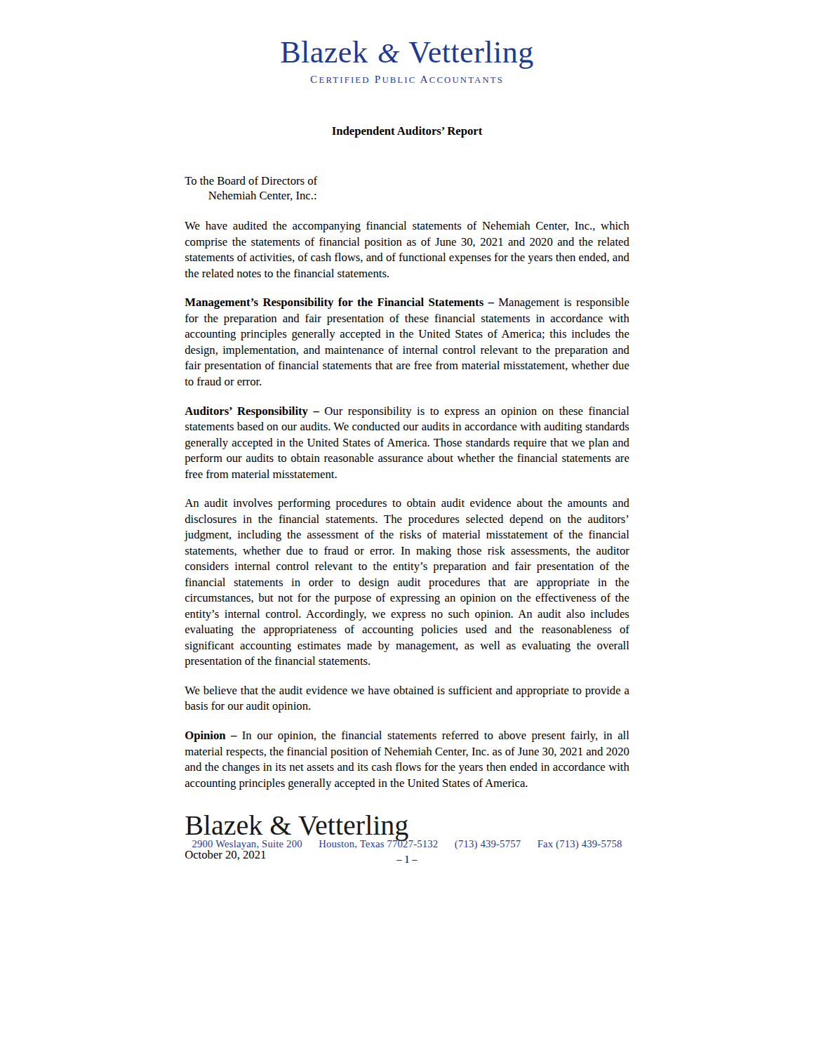Blazek & Vetterling
CERTIFIED PUBLIC ACCOUNTANTS
Independent Auditors’ Report
To the Board of Directors of Nehemiah Center, Inc.:
We have audited the accompanying financial statements of Nehemiah Center, Inc., which comprise the statements of financial position as of June 30, 2021 and 2020 and the related statements of activities, of cash flows, and of functional expenses for the years then ended, and the related notes to the financial statements.
Management’s Responsibility for the Financial Statements – Management is responsible for the preparation and fair presentation of these financial statements in accordance with accounting principles generally accepted in the United States of America; this includes the design, implementation, and maintenance of internal control relevant to the preparation and fair presentation of financial statements that are free from material misstatement, whether due to fraud or error.
Auditors’ Responsibility – Our responsibility is to express an opinion on these financial statements based on our audits. We conducted our audits in accordance with auditing standards generally accepted in the United States of America. Those standards require that we plan and perform our audits to obtain reasonable assurance about whether the financial statements are free from material misstatement.
An audit involves performing procedures to obtain audit evidence about the amounts and disclosures in the financial statements. The procedures selected depend on the auditors’ judgment, including the assessment of the risks of material misstatement of the financial statements, whether due to fraud or error. In making those risk assessments, the auditor considers internal control relevant to the entity’s preparation and fair presentation of the financial statements in order to design audit procedures that are appropriate in the circumstances, but not for the purpose of expressing an opinion on the effectiveness of the entity’s internal control. Accordingly, we express no such opinion. An audit also includes evaluating the appropriateness of accounting policies used and the reasonableness of significant accounting estimates made by management, as well as evaluating the overall presentation of the financial statements.
We believe that the audit evidence we have obtained is sufficient and appropriate to provide a basis for our audit opinion.
Opinion – In our opinion, the financial statements referred to above present fairly, in all material respects, the financial position of Nehemiah Center, Inc. as of June 30, 2021 and 2020 and the changes in its net assets and its cash flows for the years then ended in accordance with accounting principles generally accepted in the United States of America.
Blazek & Vetterling
October 20, 2021
2900 Weslayan, Suite 200 Houston, Texas 77027-5132 (713) 439-5757 Fax (713) 439-5758
– 1 –